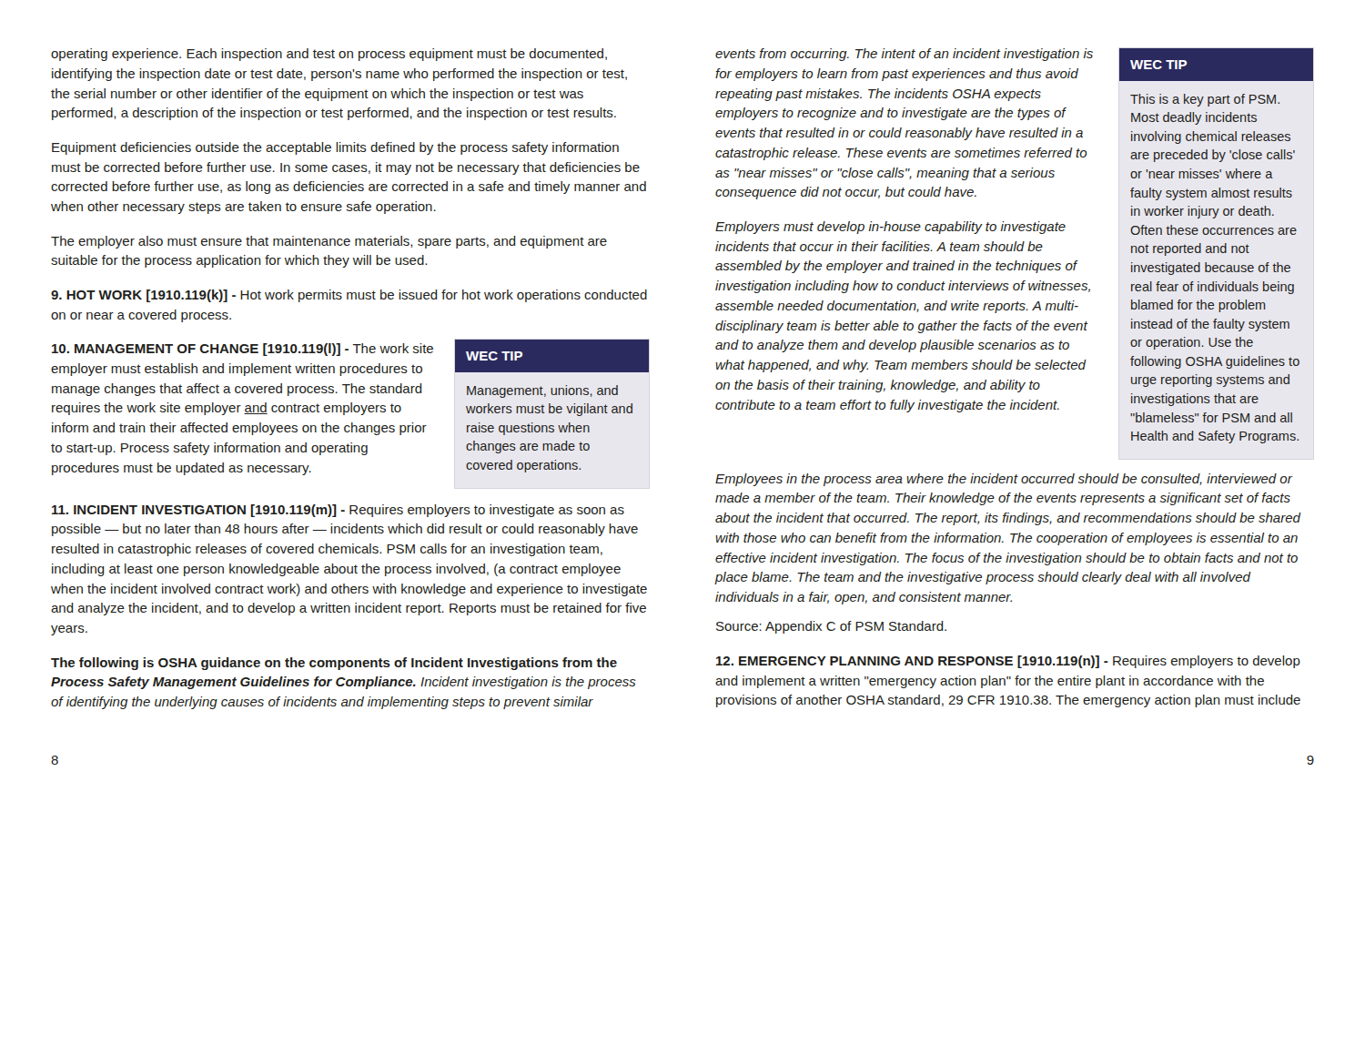operating experience. Each inspection and test on process equipment must be documented, identifying the inspection date or test date, person's name who performed the inspection or test, the serial number or other identifier of the equipment on which the inspection or test was performed, a description of the inspection or test performed, and the inspection or test results.
Equipment deficiencies outside the acceptable limits defined by the process safety information must be corrected before further use. In some cases, it may not be necessary that deficiencies be corrected before further use, as long as deficiencies are corrected in a safe and timely manner and when other necessary steps are taken to ensure safe operation.
The employer also must ensure that maintenance materials, spare parts, and equipment are suitable for the process application for which they will be used.
9. HOT WORK [1910.119(k)] - Hot work permits must be issued for hot work operations conducted on or near a covered process.
WEC TIP
Management, unions, and workers must be vigilant and raise questions when changes are made to covered operations.
10. MANAGEMENT OF CHANGE [1910.119(l)] - The work site employer must establish and implement written procedures to manage changes that affect a covered process. The standard requires the work site employer and contract employers to inform and train their affected employees on the changes prior to start-up. Process safety information and operating procedures must be updated as necessary.
11. INCIDENT INVESTIGATION [1910.119(m)] - Requires employers to investigate as soon as possible — but no later than 48 hours after — incidents which did result or could reasonably have resulted in catastrophic releases of covered chemicals. PSM calls for an investigation team, including at least one person knowledgeable about the process involved, (a contract employee when the incident involved contract work) and others with knowledge and experience to investigate and analyze the incident, and to develop a written incident report. Reports must be retained for five years.
The following is OSHA guidance on the components of Incident Investigations from the Process Safety Management Guidelines for Compliance. Incident investigation is the process of identifying the underlying causes of incidents and implementing steps to prevent similar
8
WEC TIP
This is a key part of PSM. Most deadly incidents involving chemical releases are preceded by 'close calls' or 'near misses' where a faulty system almost results in worker injury or death. Often these occurrences are not reported and not investigated because of the real fear of individuals being blamed for the problem instead of the faulty system or operation. Use the following OSHA guidelines to urge reporting systems and investigations that are "blameless" for PSM and all Health and Safety Programs.
events from occurring. The intent of an incident investigation is for employers to learn from past experiences and thus avoid repeating past mistakes. The incidents OSHA expects employers to recognize and to investigate are the types of events that resulted in or could reasonably have resulted in a catastrophic release. These events are sometimes referred to as "near misses" or "close calls", meaning that a serious consequence did not occur, but could have.
Employers must develop in-house capability to investigate incidents that occur in their facilities. A team should be assembled by the employer and trained in the techniques of investigation including how to conduct interviews of witnesses, assemble needed documentation, and write reports. A multi-disciplinary team is better able to gather the facts of the event and to analyze them and develop plausible scenarios as to what happened, and why. Team members should be selected on the basis of their training, knowledge, and ability to contribute to a team effort to fully investigate the incident.
Employees in the process area where the incident occurred should be consulted, interviewed or made a member of the team. Their knowledge of the events represents a significant set of facts about the incident that occurred. The report, its findings, and recommendations should be shared with those who can benefit from the information. The cooperation of employees is essential to an effective incident investigation. The focus of the investigation should be to obtain facts and not to place blame. The team and the investigative process should clearly deal with all involved individuals in a fair, open, and consistent manner.
Source: Appendix C of PSM Standard.
12. EMERGENCY PLANNING AND RESPONSE [1910.119(n)] - Requires employers to develop and implement a written "emergency action plan" for the entire plant in accordance with the provisions of another OSHA standard, 29 CFR 1910.38. The emergency action plan must include
9